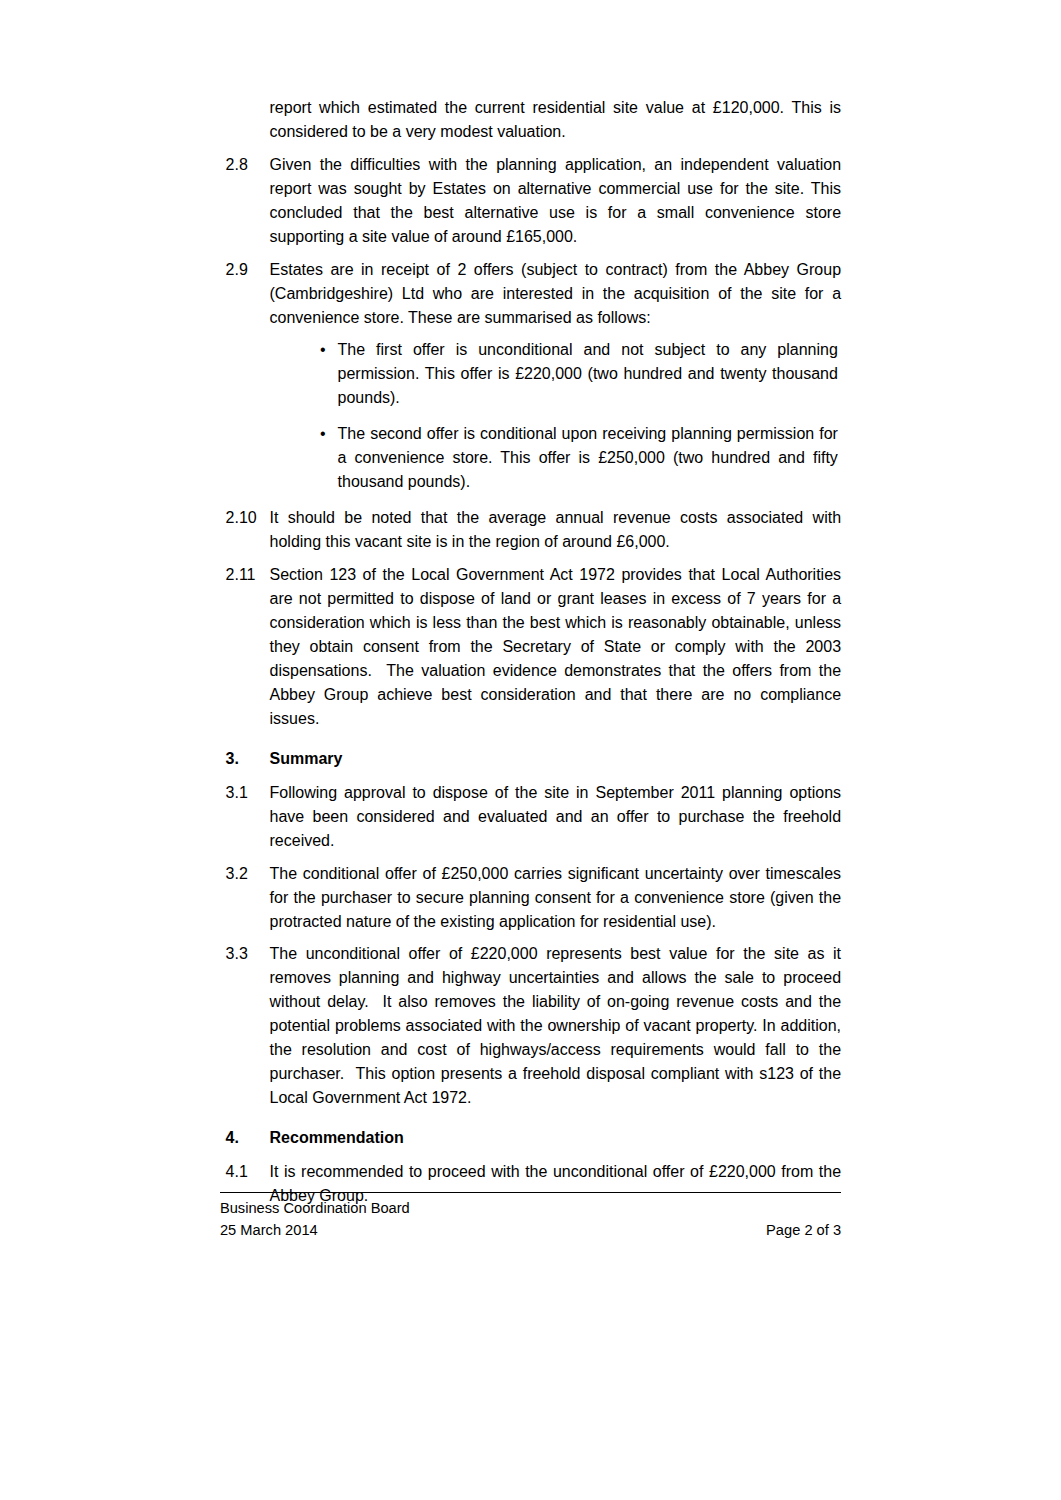report which estimated the current residential site value at £120,000. This is considered to be a very modest valuation.
2.8
Given the difficulties with the planning application, an independent valuation report was sought by Estates on alternative commercial use for the site. This concluded that the best alternative use is for a small convenience store supporting a site value of around £165,000.
2.9
Estates are in receipt of 2 offers (subject to contract) from the Abbey Group (Cambridgeshire) Ltd who are interested in the acquisition of the site for a convenience store. These are summarised as follows:
The first offer is unconditional and not subject to any planning permission. This offer is £220,000 (two hundred and twenty thousand pounds).
The second offer is conditional upon receiving planning permission for a convenience store. This offer is £250,000 (two hundred and fifty thousand pounds).
2.10
It should be noted that the average annual revenue costs associated with holding this vacant site is in the region of around £6,000.
2.11
Section 123 of the Local Government Act 1972 provides that Local Authorities are not permitted to dispose of land or grant leases in excess of 7 years for a consideration which is less than the best which is reasonably obtainable, unless they obtain consent from the Secretary of State or comply with the 2003 dispensations. The valuation evidence demonstrates that the offers from the Abbey Group achieve best consideration and that there are no compliance issues.
3.
Summary
3.1
Following approval to dispose of the site in September 2011 planning options have been considered and evaluated and an offer to purchase the freehold received.
3.2
The conditional offer of £250,000 carries significant uncertainty over timescales for the purchaser to secure planning consent for a convenience store (given the protracted nature of the existing application for residential use).
3.3
The unconditional offer of £220,000 represents best value for the site as it removes planning and highway uncertainties and allows the sale to proceed without delay. It also removes the liability of on-going revenue costs and the potential problems associated with the ownership of vacant property. In addition, the resolution and cost of highways/access requirements would fall to the purchaser. This option presents a freehold disposal compliant with s123 of the Local Government Act 1972.
4.
Recommendation
4.1
It is recommended to proceed with the unconditional offer of £220,000 from the Abbey Group.
Business Coordination Board 25 March 2014 Page 2 of 3